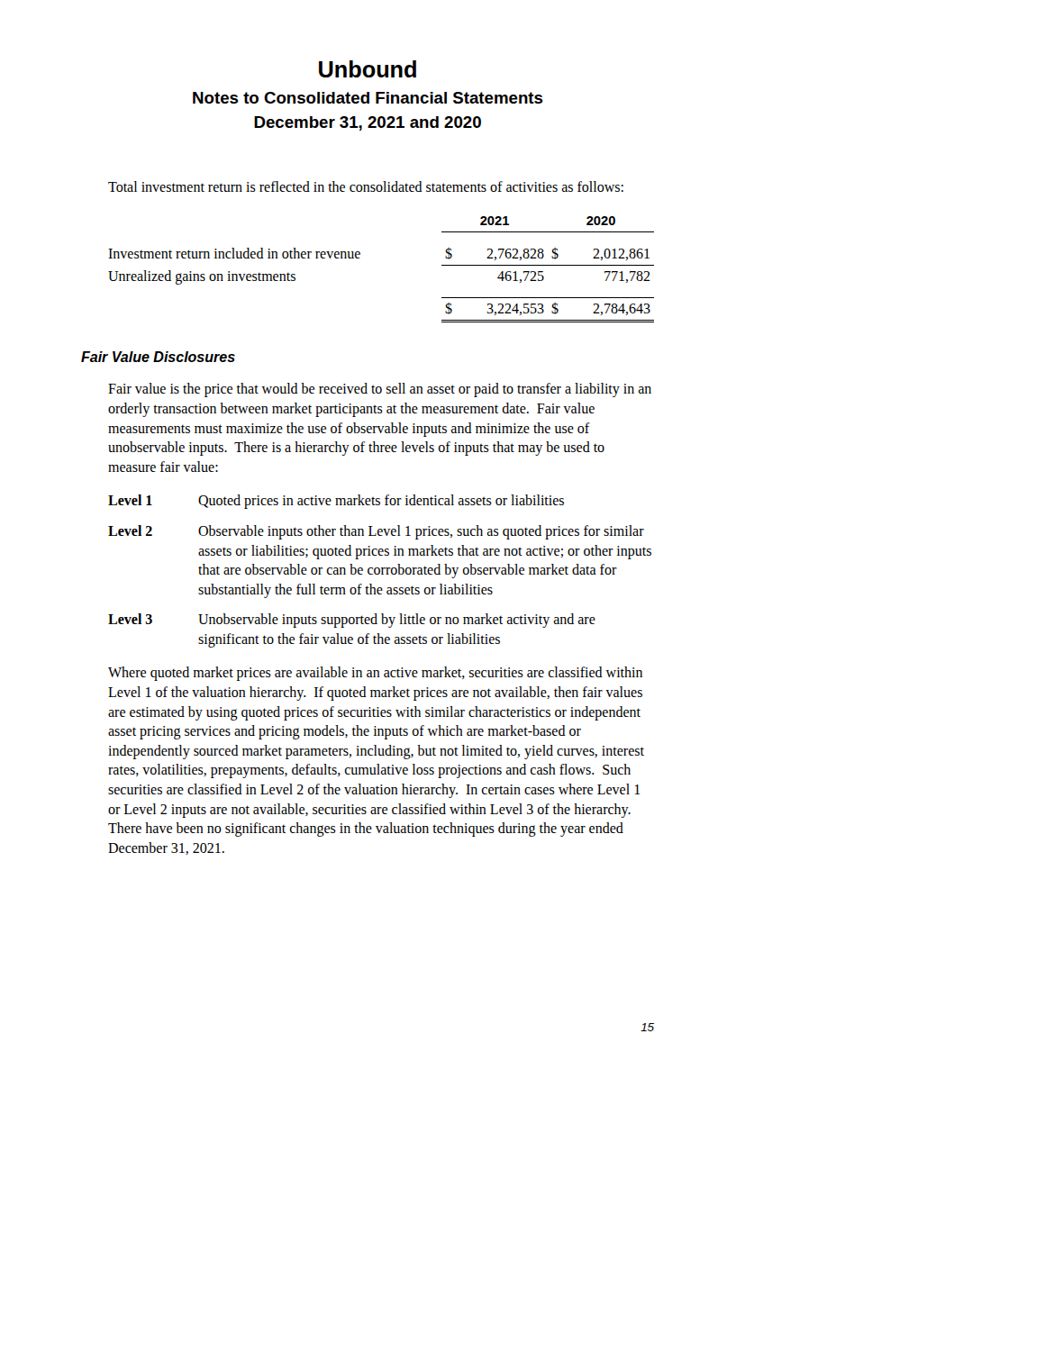Unbound
Notes to Consolidated Financial Statements
December 31, 2021 and 2020
Total investment return is reflected in the consolidated statements of activities as follows:
| | 2021 | 2020 |
| --- | --- | --- |
| Investment return included in other revenue | $ | 2,762,828 | $ | 2,012,861 |
| Unrealized gains on investments | | 461,725 | | 771,782 |
| | $ | 3,224,553 | $ | 2,784,643 |
Fair Value Disclosures
Fair value is the price that would be received to sell an asset or paid to transfer a liability in an orderly transaction between market participants at the measurement date. Fair value measurements must maximize the use of observable inputs and minimize the use of unobservable inputs. There is a hierarchy of three levels of inputs that may be used to measure fair value:
Level 1
Quoted prices in active markets for identical assets or liabilities
Level 2
Observable inputs other than Level 1 prices, such as quoted prices for similar assets or liabilities; quoted prices in markets that are not active; or other inputs that are observable or can be corroborated by observable market data for substantially the full term of the assets or liabilities
Level 3
Unobservable inputs supported by little or no market activity and are significant to the fair value of the assets or liabilities
Where quoted market prices are available in an active market, securities are classified within Level 1 of the valuation hierarchy. If quoted market prices are not available, then fair values are estimated by using quoted prices of securities with similar characteristics or independent asset pricing services and pricing models, the inputs of which are market-based or independently sourced market parameters, including, but not limited to, yield curves, interest rates, volatilities, prepayments, defaults, cumulative loss projections and cash flows. Such securities are classified in Level 2 of the valuation hierarchy. In certain cases where Level 1 or Level 2 inputs are not available, securities are classified within Level 3 of the hierarchy. There have been no significant changes in the valuation techniques during the year ended December 31, 2021.
15